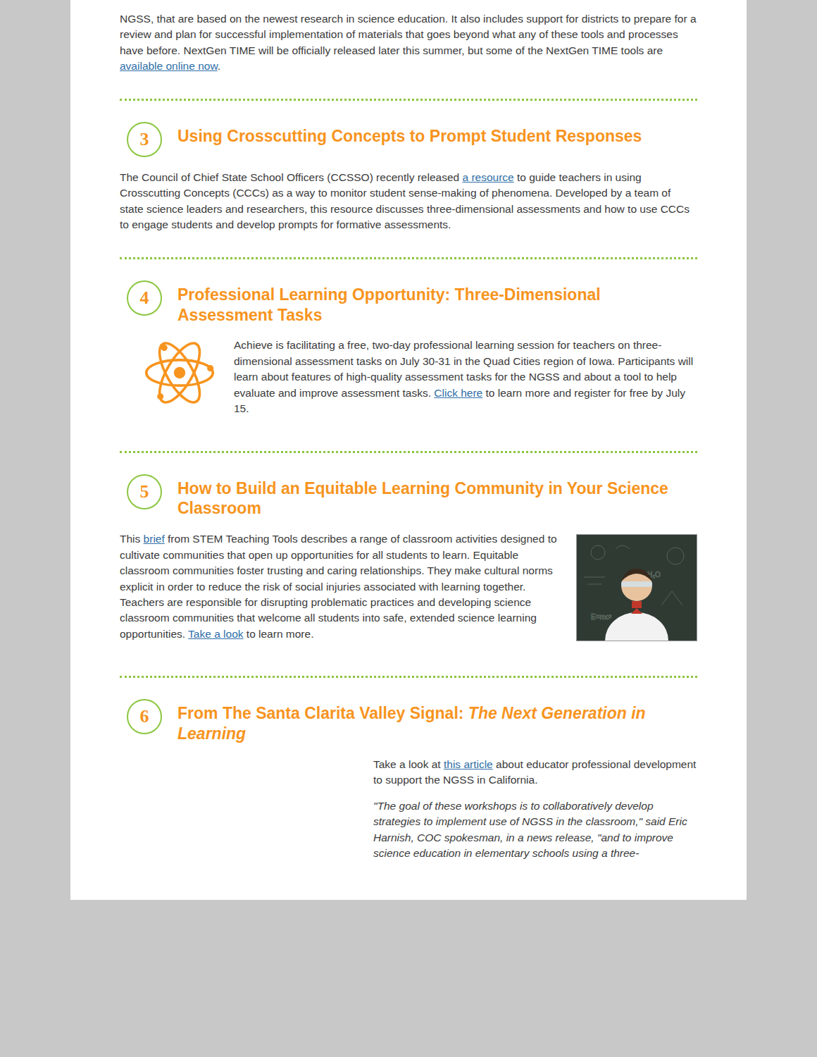NGSS, that are based on the newest research in science education. It also includes support for districts to prepare for a review and plan for successful implementation of materials that goes beyond what any of these tools and processes have before. NextGen TIME will be officially released later this summer, but some of the NextGen TIME tools are available online now.
3
Using Crosscutting Concepts to Prompt Student Responses
The Council of Chief State School Officers (CCSSO) recently released a resource to guide teachers in using Crosscutting Concepts (CCCs) as a way to monitor student sense-making of phenomena. Developed by a team of state science leaders and researchers, this resource discusses three-dimensional assessments and how to use CCCs to engage students and develop prompts for formative assessments.
4
Professional Learning Opportunity: Three-Dimensional Assessment Tasks
Achieve is facilitating a free, two-day professional learning session for teachers on three-dimensional assessment tasks on July 30-31 in the Quad Cities region of Iowa. Participants will learn about features of high-quality assessment tasks for the NGSS and about a tool to help evaluate and improve assessment tasks. Click here to learn more and register for free by July 15.
5
How to Build an Equitable Learning Community in Your Science Classroom
H₂O E=mc²
This brief from STEM Teaching Tools describes a range of classroom activities designed to cultivate communities that open up opportunities for all students to learn. Equitable classroom communities foster trusting and caring relationships. They make cultural norms explicit in order to reduce the risk of social injuries associated with learning together. Teachers are responsible for disrupting problematic practices and developing science classroom communities that welcome all students into safe, extended science learning opportunities. Take a look to learn more.
6
From The Santa Clarita Valley Signal: The Next Generation in Learning
Take a look at this article about educator professional development to support the NGSS in California.
"The goal of these workshops is to collaboratively develop strategies to implement use of NGSS in the classroom," said Eric Harnish, COC spokesman, in a news release, "and to improve science education in elementary schools using a three-